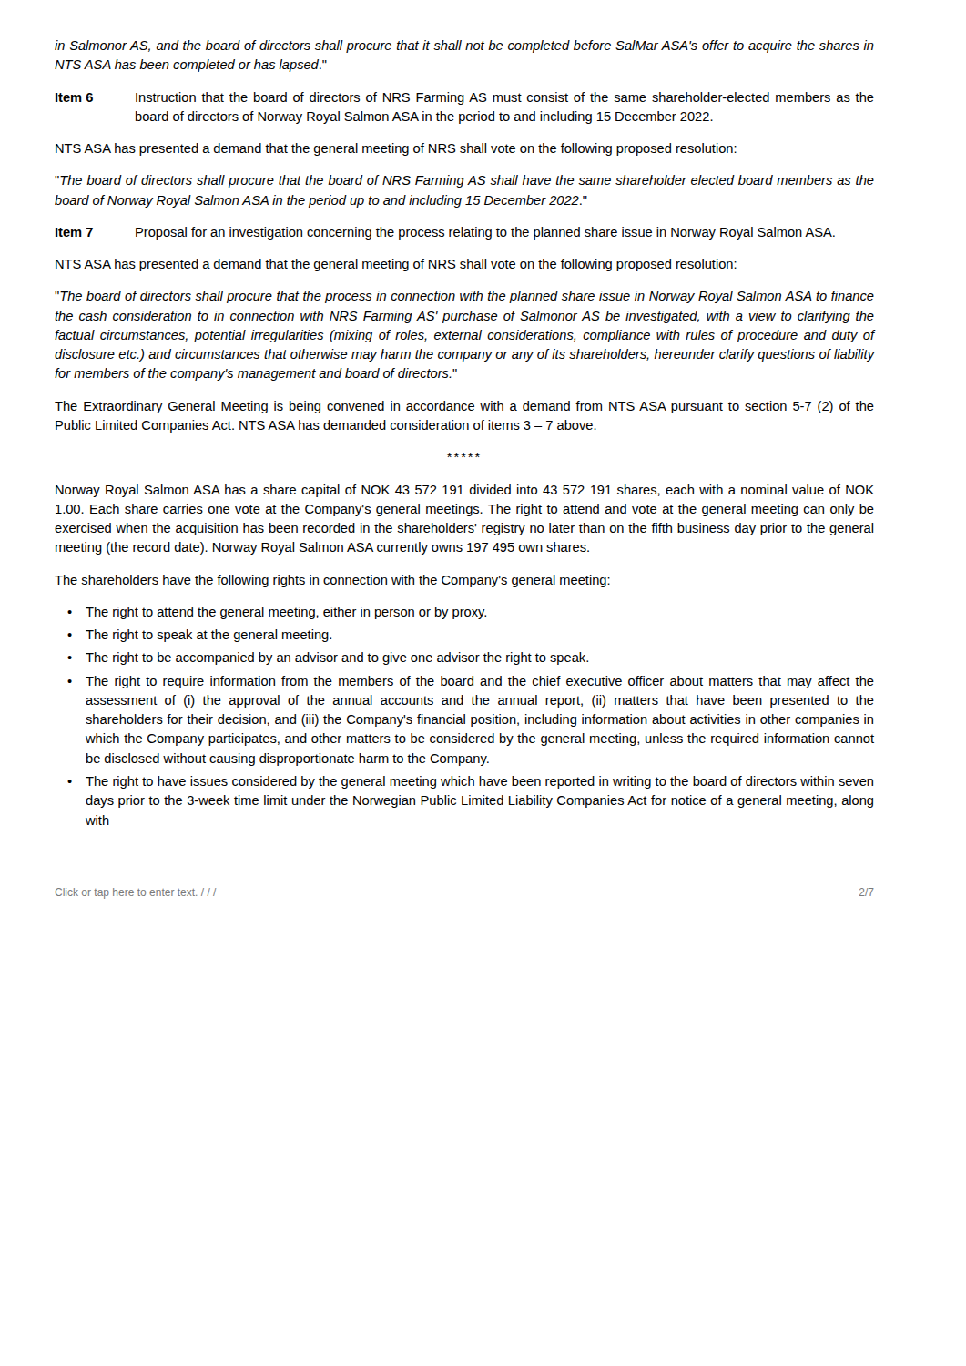in Salmonor AS, and the board of directors shall procure that it shall not be completed before SalMar ASA's offer to acquire the shares in NTS ASA has been completed or has lapsed."
Item 6
Instruction that the board of directors of NRS Farming AS must consist of the same shareholder-elected members as the board of directors of Norway Royal Salmon ASA in the period to and including 15 December 2022.
NTS ASA has presented a demand that the general meeting of NRS shall vote on the following proposed resolution:
"The board of directors shall procure that the board of NRS Farming AS shall have the same shareholder elected board members as the board of Norway Royal Salmon ASA in the period up to and including 15 December 2022."
Item 7
Proposal for an investigation concerning the process relating to the planned share issue in Norway Royal Salmon ASA.
NTS ASA has presented a demand that the general meeting of NRS shall vote on the following proposed resolution:
"The board of directors shall procure that the process in connection with the planned share issue in Norway Royal Salmon ASA to finance the cash consideration to in connection with NRS Farming AS' purchase of Salmonor AS be investigated, with a view to clarifying the factual circumstances, potential irregularities (mixing of roles, external considerations, compliance with rules of procedure and duty of disclosure etc.) and circumstances that otherwise may harm the company or any of its shareholders, hereunder clarify questions of liability for members of the company's management and board of directors."
The Extraordinary General Meeting is being convened in accordance with a demand from NTS ASA pursuant to section 5-7 (2) of the Public Limited Companies Act. NTS ASA has demanded consideration of items 3 – 7 above.
*****
Norway Royal Salmon ASA has a share capital of NOK 43 572 191 divided into 43 572 191 shares, each with a nominal value of NOK 1.00. Each share carries one vote at the Company's general meetings. The right to attend and vote at the general meeting can only be exercised when the acquisition has been recorded in the shareholders' registry no later than on the fifth business day prior to the general meeting (the record date). Norway Royal Salmon ASA currently owns 197 495 own shares.
The shareholders have the following rights in connection with the Company's general meeting:
The right to attend the general meeting, either in person or by proxy.
The right to speak at the general meeting.
The right to be accompanied by an advisor and to give one advisor the right to speak.
The right to require information from the members of the board and the chief executive officer about matters that may affect the assessment of (i) the approval of the annual accounts and the annual report, (ii) matters that have been presented to the shareholders for their decision, and (iii) the Company's financial position, including information about activities in other companies in which the Company participates, and other matters to be considered by the general meeting, unless the required information cannot be disclosed without causing disproportionate harm to the Company.
The right to have issues considered by the general meeting which have been reported in writing to the board of directors within seven days prior to the 3-week time limit under the Norwegian Public Limited Liability Companies Act for notice of a general meeting, along with
Click or tap here to enter text. / / /
2/7